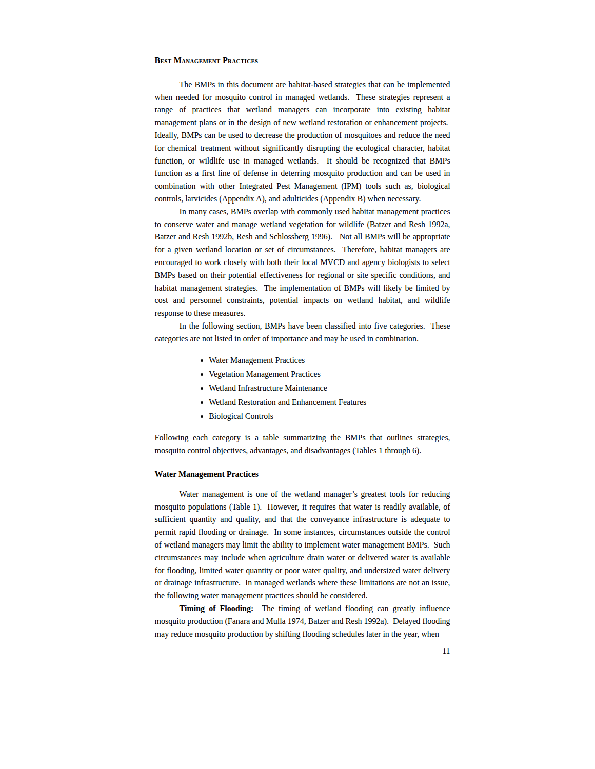Best Management Practices
The BMPs in this document are habitat-based strategies that can be implemented when needed for mosquito control in managed wetlands. These strategies represent a range of practices that wetland managers can incorporate into existing habitat management plans or in the design of new wetland restoration or enhancement projects. Ideally, BMPs can be used to decrease the production of mosquitoes and reduce the need for chemical treatment without significantly disrupting the ecological character, habitat function, or wildlife use in managed wetlands. It should be recognized that BMPs function as a first line of defense in deterring mosquito production and can be used in combination with other Integrated Pest Management (IPM) tools such as, biological controls, larvicides (Appendix A), and adulticides (Appendix B) when necessary.
In many cases, BMPs overlap with commonly used habitat management practices to conserve water and manage wetland vegetation for wildlife (Batzer and Resh 1992a, Batzer and Resh 1992b, Resh and Schlossberg 1996). Not all BMPs will be appropriate for a given wetland location or set of circumstances. Therefore, habitat managers are encouraged to work closely with both their local MVCD and agency biologists to select BMPs based on their potential effectiveness for regional or site specific conditions, and habitat management strategies. The implementation of BMPs will likely be limited by cost and personnel constraints, potential impacts on wetland habitat, and wildlife response to these measures.
In the following section, BMPs have been classified into five categories. These categories are not listed in order of importance and may be used in combination.
Water Management Practices
Vegetation Management Practices
Wetland Infrastructure Maintenance
Wetland Restoration and Enhancement Features
Biological Controls
Following each category is a table summarizing the BMPs that outlines strategies, mosquito control objectives, advantages, and disadvantages (Tables 1 through 6).
Water Management Practices
Water management is one of the wetland manager’s greatest tools for reducing mosquito populations (Table 1). However, it requires that water is readily available, of sufficient quantity and quality, and that the conveyance infrastructure is adequate to permit rapid flooding or drainage. In some instances, circumstances outside the control of wetland managers may limit the ability to implement water management BMPs. Such circumstances may include when agriculture drain water or delivered water is available for flooding, limited water quantity or poor water quality, and undersized water delivery or drainage infrastructure. In managed wetlands where these limitations are not an issue, the following water management practices should be considered.
Timing of Flooding: The timing of wetland flooding can greatly influence mosquito production (Fanara and Mulla 1974, Batzer and Resh 1992a). Delayed flooding may reduce mosquito production by shifting flooding schedules later in the year, when
11